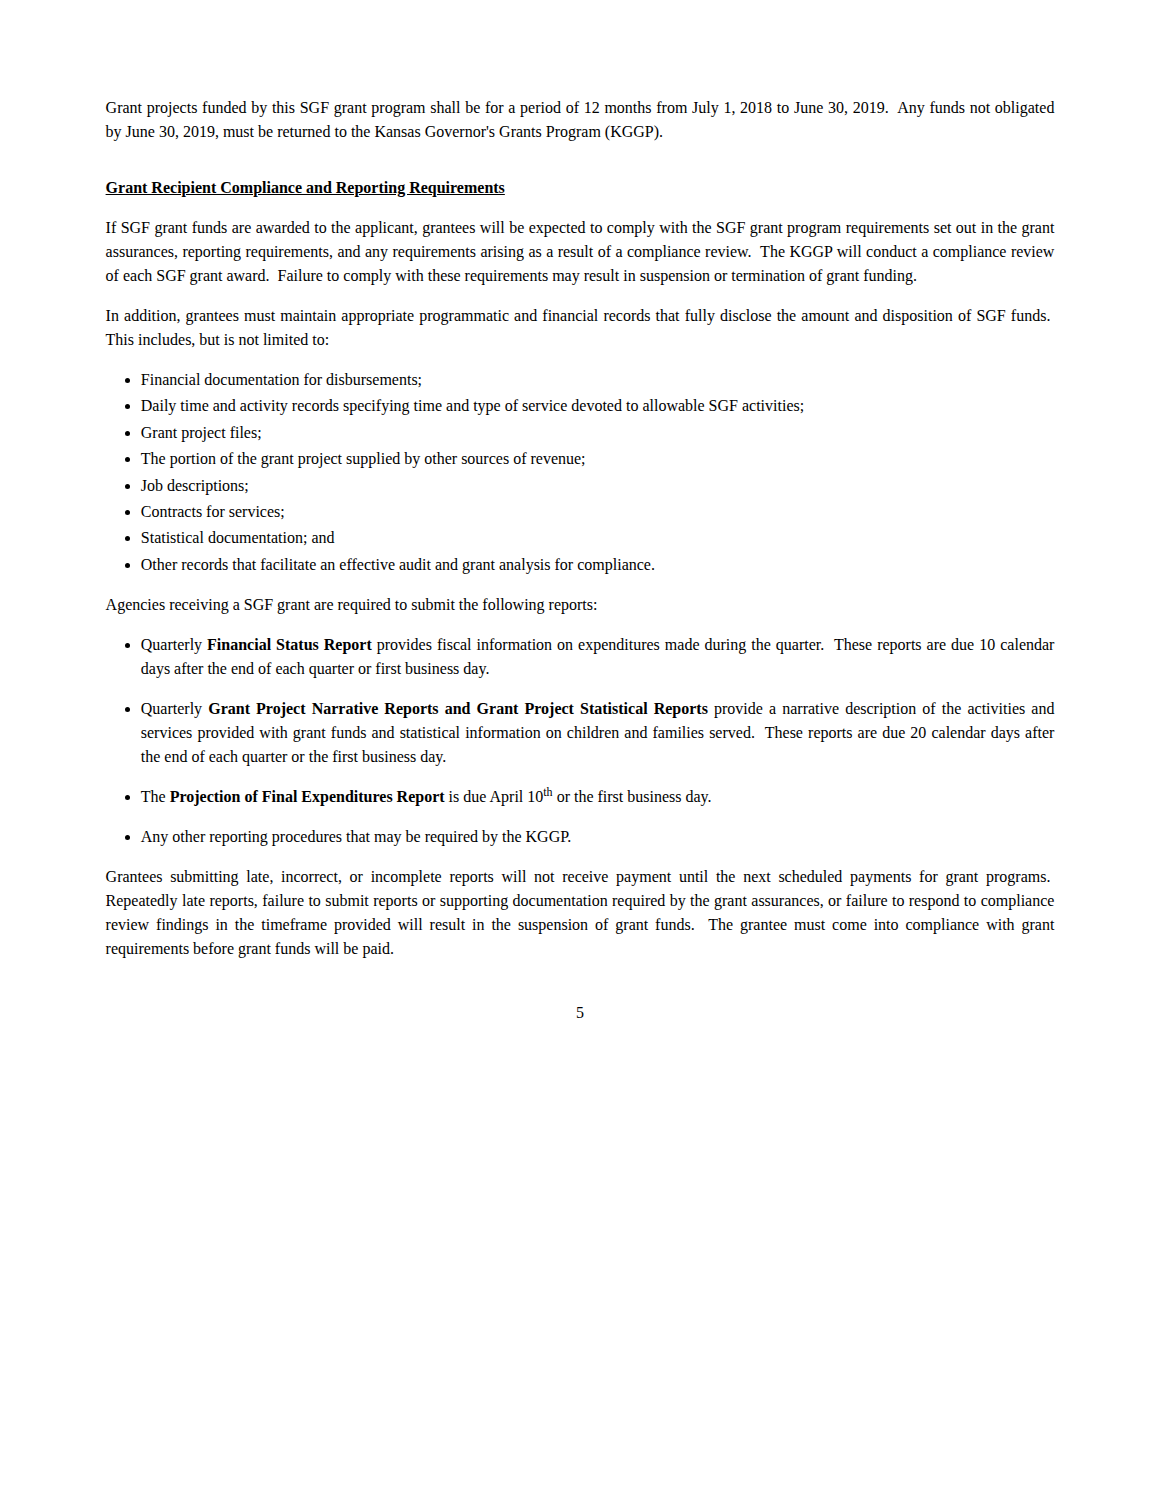Grant projects funded by this SGF grant program shall be for a period of 12 months from July 1, 2018 to June 30, 2019. Any funds not obligated by June 30, 2019, must be returned to the Kansas Governor's Grants Program (KGGP).
Grant Recipient Compliance and Reporting Requirements
If SGF grant funds are awarded to the applicant, grantees will be expected to comply with the SGF grant program requirements set out in the grant assurances, reporting requirements, and any requirements arising as a result of a compliance review. The KGGP will conduct a compliance review of each SGF grant award. Failure to comply with these requirements may result in suspension or termination of grant funding.
In addition, grantees must maintain appropriate programmatic and financial records that fully disclose the amount and disposition of SGF funds. This includes, but is not limited to:
Financial documentation for disbursements;
Daily time and activity records specifying time and type of service devoted to allowable SGF activities;
Grant project files;
The portion of the grant project supplied by other sources of revenue;
Job descriptions;
Contracts for services;
Statistical documentation; and
Other records that facilitate an effective audit and grant analysis for compliance.
Agencies receiving a SGF grant are required to submit the following reports:
Quarterly Financial Status Report provides fiscal information on expenditures made during the quarter. These reports are due 10 calendar days after the end of each quarter or first business day.
Quarterly Grant Project Narrative Reports and Grant Project Statistical Reports provide a narrative description of the activities and services provided with grant funds and statistical information on children and families served. These reports are due 20 calendar days after the end of each quarter or the first business day.
The Projection of Final Expenditures Report is due April 10th or the first business day.
Any other reporting procedures that may be required by the KGGP.
Grantees submitting late, incorrect, or incomplete reports will not receive payment until the next scheduled payments for grant programs. Repeatedly late reports, failure to submit reports or supporting documentation required by the grant assurances, or failure to respond to compliance review findings in the timeframe provided will result in the suspension of grant funds. The grantee must come into compliance with grant requirements before grant funds will be paid.
5